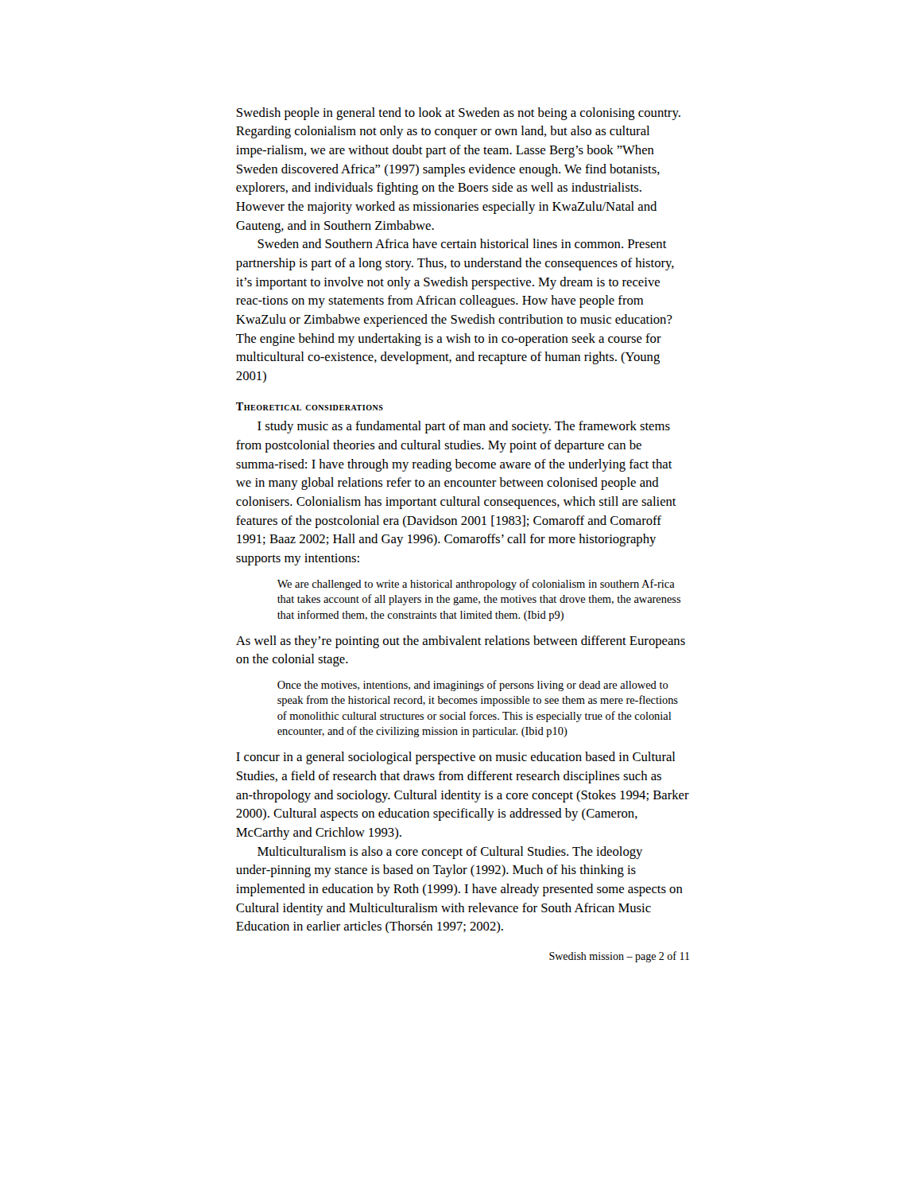Swedish people in general tend to look at Sweden as not being a colonising country. Regarding colonialism not only as to conquer or own land, but also as cultural impe‑rialism, we are without doubt part of the team. Lasse Berg’s book ”When Sweden discovered Africa” (1997) samples evidence enough. We find botanists, explorers, and individuals fighting on the Boers side as well as industrialists. However the majority worked as missionaries especially in KwaZulu/Natal and Gauteng, and in Southern Zimbabwe.
Sweden and Southern Africa have certain historical lines in common. Present partnership is part of a long story. Thus, to understand the consequences of history, it’s important to involve not only a Swedish perspective. My dream is to receive reac‑tions on my statements from African colleagues. How have people from KwaZulu or Zimbabwe experienced the Swedish contribution to music education? The engine behind my undertaking is a wish to in co-operation seek a course for multicultural co-existence, development, and recapture of human rights. (Young 2001)
Theoretical considerations
I study music as a fundamental part of man and society. The framework stems from postcolonial theories and cultural studies. My point of departure can be summa‑rised: I have through my reading become aware of the underlying fact that we in many global relations refer to an encounter between colonised people and colonisers. Colonialism has important cultural consequences, which still are salient features of the postcolonial era (Davidson 2001 [1983]; Comaroff and Comaroff 1991; Baaz 2002; Hall and Gay 1996). Comaroffs’ call for more historiography supports my inten​tions:
We are challenged to write a historical anthropology of colonialism in southern Af‑rica that takes account of all players in the game, the motives that drove them, the awareness that informed them, the constraints that limited them. (Ibid p9)
As well as they’re pointing out the ambivalent relations between different Europeans on the colonial stage.
Once the motives, intentions, and imaginings of persons living or dead are allowed to speak from the historical record, it becomes impossible to see them as mere re‑flections of monolithic cultural structures or social forces. This is especially true of the colonial encounter, and of the civilizing mission in particular. (Ibid p10)
I concur in a general sociological perspective on music education based in Cultural Studies, a field of research that draws from different research disciplines such as an‑thropology and sociology. Cultural identity is a core concept (Stokes 1994; Barker 2000). Cultural aspects on education specifically is addressed by (Cameron, McCarthy and Crichlow 1993).
Multiculturalism is also a core concept of Cultural Studies. The ideology under‑pinning my stance is based on Taylor (1992). Much of his thinking is implemented in education by Roth (1999). I have already presented some aspects on Cultural identity and Multiculturalism with relevance for South African Music Education in earlier articles (Thorsén 1997; 2002).
Swedish mission – page 2 of 11